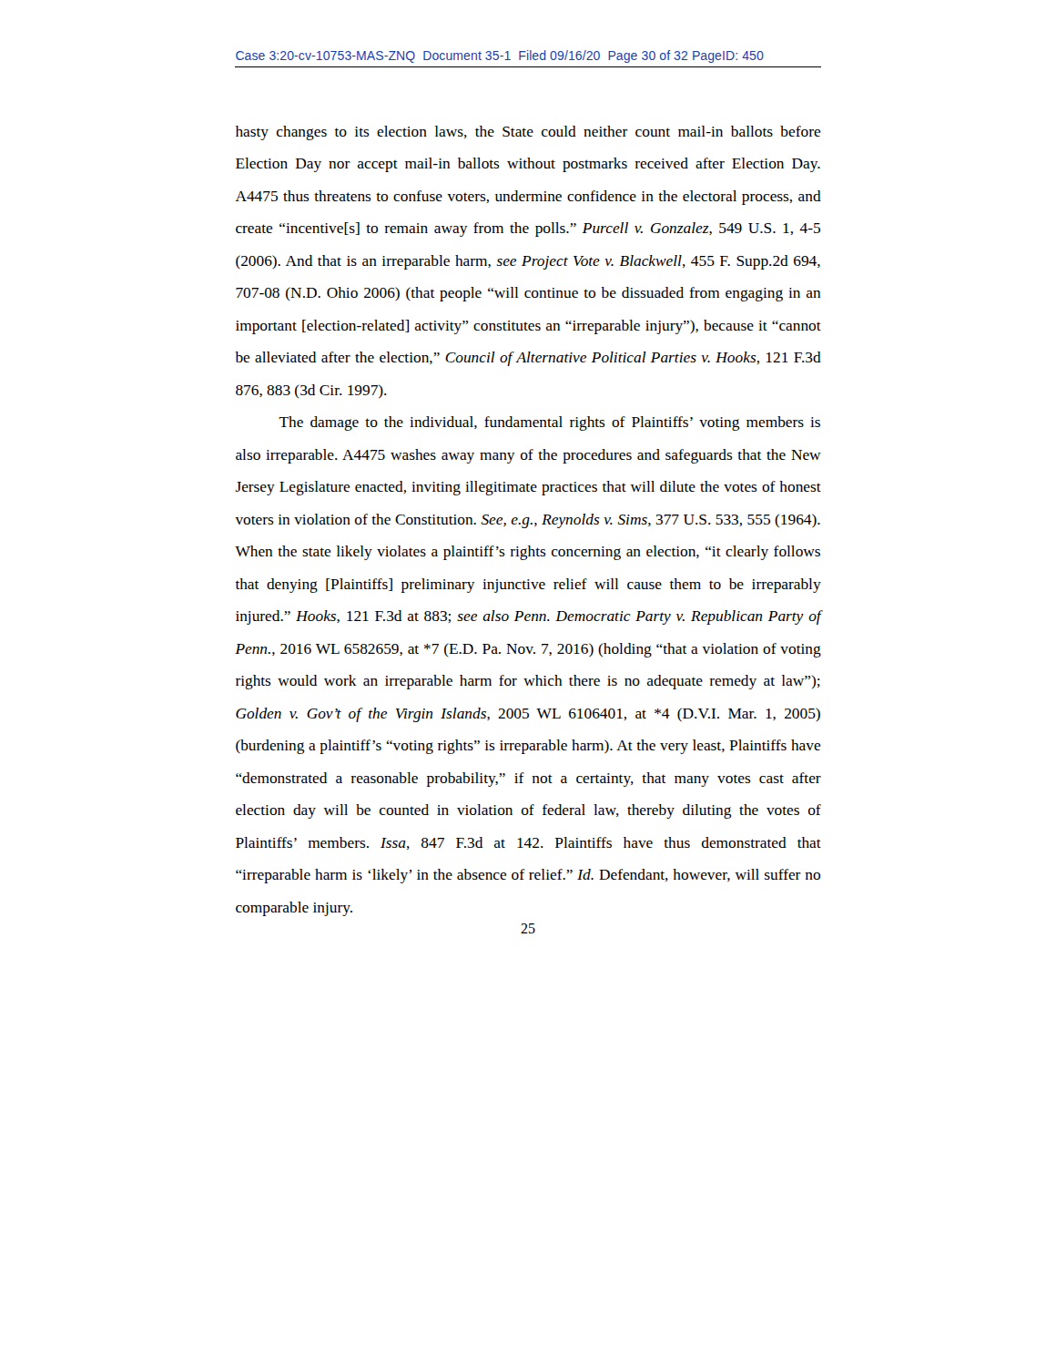Case 3:20-cv-10753-MAS-ZNQ Document 35-1 Filed 09/16/20 Page 30 of 32 PageID: 450
hasty changes to its election laws, the State could neither count mail-in ballots before Election Day nor accept mail-in ballots without postmarks received after Election Day. A4475 thus threatens to confuse voters, undermine confidence in the electoral process, and create “incentive[s] to remain away from the polls.” Purcell v. Gonzalez, 549 U.S. 1, 4-5 (2006). And that is an irreparable harm, see Project Vote v. Blackwell, 455 F. Supp.2d 694, 707-08 (N.D. Ohio 2006) (that people “will continue to be dissuaded from engaging in an important [election-related] activity” constitutes an “irreparable injury”), because it “cannot be alleviated after the election,” Council of Alternative Political Parties v. Hooks, 121 F.3d 876, 883 (3d Cir. 1997).
The damage to the individual, fundamental rights of Plaintiffs’ voting members is also irreparable. A4475 washes away many of the procedures and safeguards that the New Jersey Legislature enacted, inviting illegitimate practices that will dilute the votes of honest voters in violation of the Constitution. See, e.g., Reynolds v. Sims, 377 U.S. 533, 555 (1964). When the state likely violates a plaintiff’s rights concerning an election, “it clearly follows that denying [Plaintiffs] preliminary injunctive relief will cause them to be irreparably injured.” Hooks, 121 F.3d at 883; see also Penn. Democratic Party v. Republican Party of Penn., 2016 WL 6582659, at *7 (E.D. Pa. Nov. 7, 2016) (holding “that a violation of voting rights would work an irreparable harm for which there is no adequate remedy at law”); Golden v. Gov’t of the Virgin Islands, 2005 WL 6106401, at *4 (D.V.I. Mar. 1, 2005) (burdening a plaintiff’s “voting rights” is irreparable harm). At the very least, Plaintiffs have “demonstrated a reasonable probability,” if not a certainty, that many votes cast after election day will be counted in violation of federal law, thereby diluting the votes of Plaintiffs’ members. Issa, 847 F.3d at 142. Plaintiffs have thus demonstrated that “irreparable harm is ‘likely’ in the absence of relief.” Id. Defendant, however, will suffer no comparable injury.
25